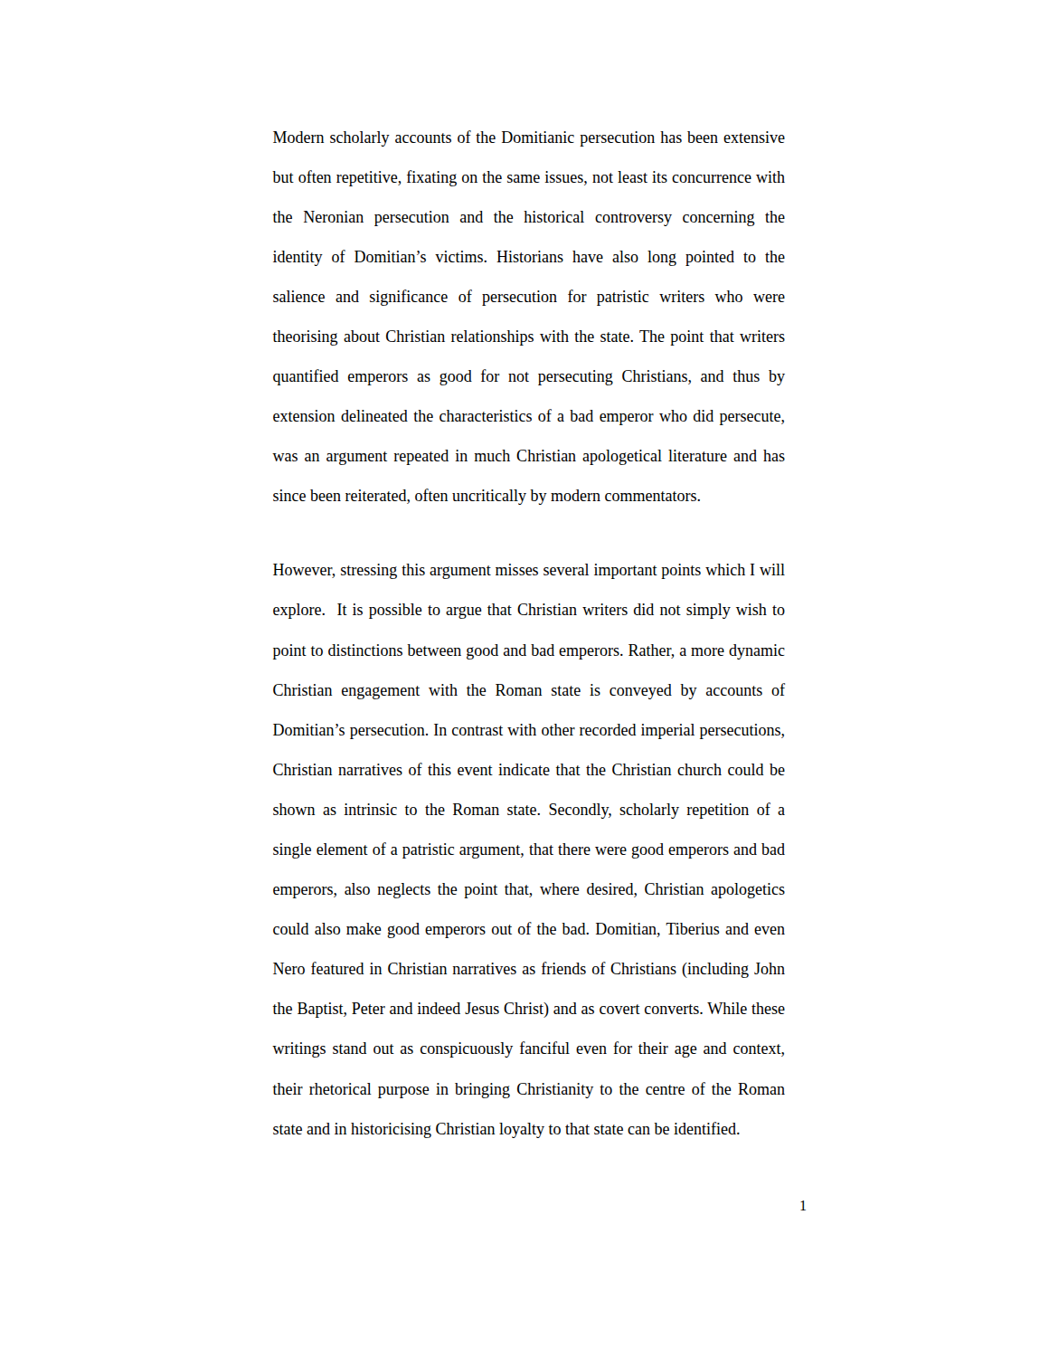Modern scholarly accounts of the Domitianic persecution has been extensive but often repetitive, fixating on the same issues, not least its concurrence with the Neronian persecution and the historical controversy concerning the identity of Domitian’s victims. Historians have also long pointed to the salience and significance of persecution for patristic writers who were theorising about Christian relationships with the state. The point that writers quantified emperors as good for not persecuting Christians, and thus by extension delineated the characteristics of a bad emperor who did persecute, was an argument repeated in much Christian apologetical literature and has since been reiterated, often uncritically by modern commentators.
However, stressing this argument misses several important points which I will explore. It is possible to argue that Christian writers did not simply wish to point to distinctions between good and bad emperors. Rather, a more dynamic Christian engagement with the Roman state is conveyed by accounts of Domitian’s persecution. In contrast with other recorded imperial persecutions, Christian narratives of this event indicate that the Christian church could be shown as intrinsic to the Roman state. Secondly, scholarly repetition of a single element of a patristic argument, that there were good emperors and bad emperors, also neglects the point that, where desired, Christian apologetics could also make good emperors out of the bad. Domitian, Tiberius and even Nero featured in Christian narratives as friends of Christians (including John the Baptist, Peter and indeed Jesus Christ) and as covert converts. While these writings stand out as conspicuously fanciful even for their age and context, their rhetorical purpose in bringing Christianity to the centre of the Roman state and in historicising Christian loyalty to that state can be identified.
1